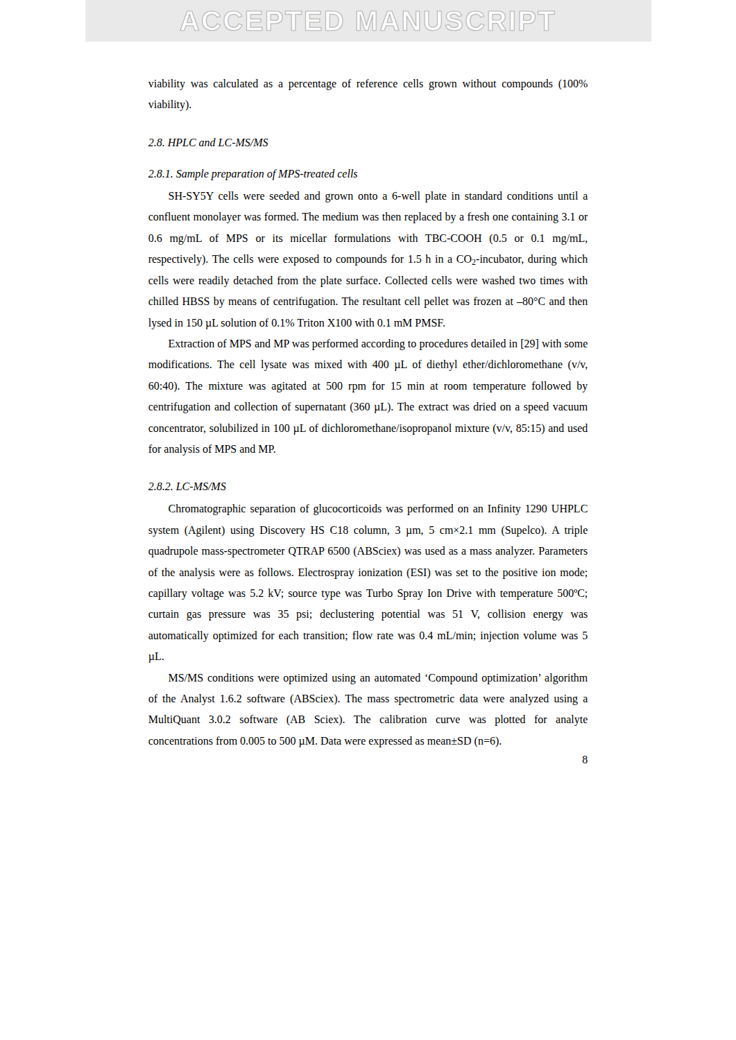ACCEPTED MANUSCRIPT
viability was calculated as a percentage of reference cells grown without compounds (100% viability).
2.8. HPLC and LC-MS/MS
2.8.1. Sample preparation of MPS-treated cells
SH-SY5Y cells were seeded and grown onto a 6-well plate in standard conditions until a confluent monolayer was formed. The medium was then replaced by a fresh one containing 3.1 or 0.6 mg/mL of MPS or its micellar formulations with TBC-COOH (0.5 or 0.1 mg/mL, respectively). The cells were exposed to compounds for 1.5 h in a CO2-incubator, during which cells were readily detached from the plate surface. Collected cells were washed two times with chilled HBSS by means of centrifugation. The resultant cell pellet was frozen at –80°C and then lysed in 150 µL solution of 0.1% Triton X100 with 0.1 mM PMSF.
Extraction of MPS and MP was performed according to procedures detailed in [29] with some modifications. The cell lysate was mixed with 400 µL of diethyl ether/dichloromethane (v/v, 60:40). The mixture was agitated at 500 rpm for 15 min at room temperature followed by centrifugation and collection of supernatant (360 µL). The extract was dried on a speed vacuum concentrator, solubilized in 100 µL of dichloromethane/isopropanol mixture (v/v, 85:15) and used for analysis of MPS and MP.
2.8.2. LC-MS/MS
Chromatographic separation of glucocorticoids was performed on an Infinity 1290 UHPLC system (Agilent) using Discovery HS C18 column, 3 µm, 5 cm×2.1 mm (Supelco). A triple quadrupole mass-spectrometer QTRAP 6500 (ABSciex) was used as a mass analyzer. Parameters of the analysis were as follows. Electrospray ionization (ESI) was set to the positive ion mode; capillary voltage was 5.2 kV; source type was Turbo Spray Ion Drive with temperature 500ºC; curtain gas pressure was 35 psi; declustering potential was 51 V, collision energy was automatically optimized for each transition; flow rate was 0.4 mL/min; injection volume was 5 µL.
MS/MS conditions were optimized using an automated ‘Compound optimization’ algorithm of the Analyst 1.6.2 software (ABSciex). The mass spectrometric data were analyzed using a MultiQuant 3.0.2 software (AB Sciex). The calibration curve was plotted for analyte concentrations from 0.005 to 500 µM. Data were expressed as mean±SD (n=6).
8